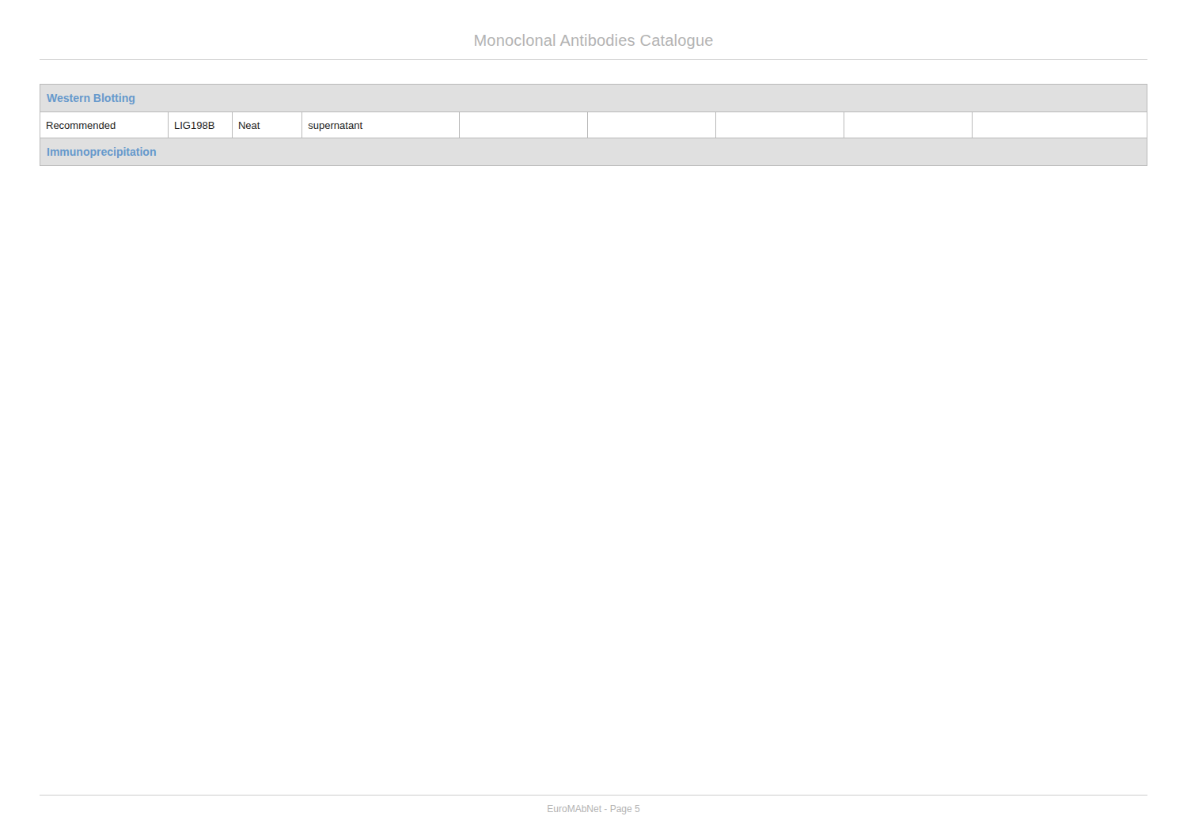Monoclonal Antibodies Catalogue
| Western Blotting |
| Recommended | LIG198B | Neat | supernatant | | | | | |
| Immunoprecipitation |
EuroMAbNet - Page 5